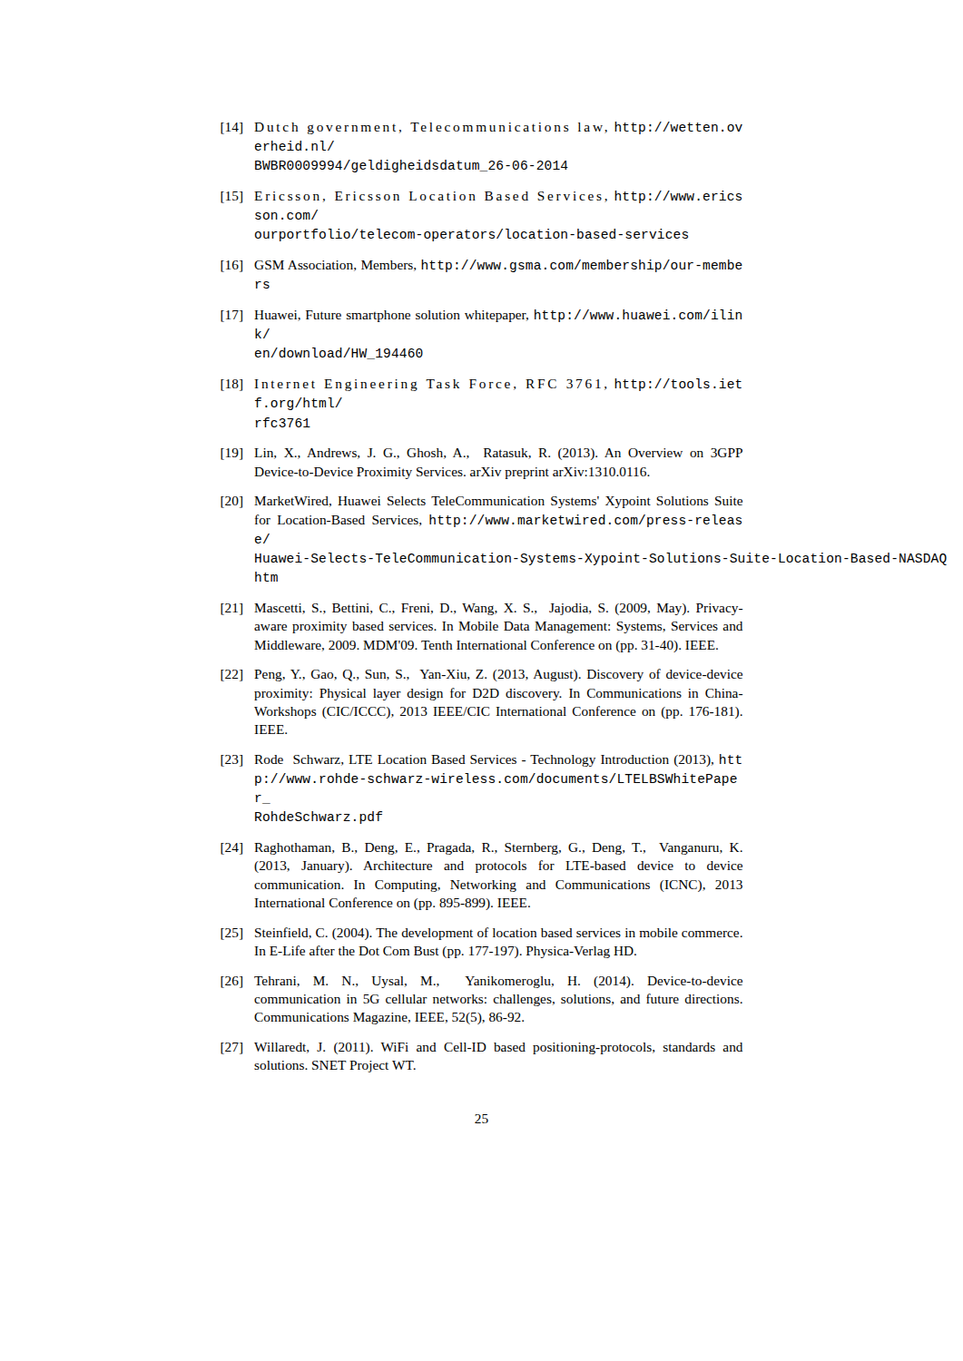[14] Dutch government, Telecommunications law, http://wetten.overheid.nl/
BWBR0009994/geldigheidsdatum_26-06-2014
[15] Ericsson, Ericsson Location Based Services, http://www.ericsson.com/
ourportfolio/telecom-operators/location-based-services
[16] GSM Association, Members, http://www.gsma.com/membership/our-members
[17] Huawei, Future smartphone solution whitepaper, http://www.huawei.com/ilink/
en/download/HW_194460
[18] Internet Engineering Task Force, RFC 3761, http://tools.ietf.org/html/
rfc3761
[19] Lin, X., Andrews, J. G., Ghosh, A., Ratasuk, R. (2013). An Overview on 3GPP Device-to-Device Proximity Services. arXiv preprint arXiv:1310.0116.
[20] MarketWired, Huawei Selects TeleCommunication Systems' Xypoint Solutions Suite for Location-Based Services, http://www.marketwired.com/press-release/
Huawei-Selects-TeleCommunication-Systems-Xypoint-Solutions-Suite-Location-Based-NASDAQ
htm
[21] Mascetti, S., Bettini, C., Freni, D., Wang, X. S., Jajodia, S. (2009, May). Privacy-aware proximity based services. In Mobile Data Management: Systems, Services and Middleware, 2009. MDM'09. Tenth International Conference on (pp. 31-40). IEEE.
[22] Peng, Y., Gao, Q., Sun, S., Yan-Xiu, Z. (2013, August). Discovery of device-device proximity: Physical layer design for D2D discovery. In Communications in China-Workshops (CIC/ICCC), 2013 IEEE/CIC International Conference on (pp. 176-181). IEEE.
[23] Rode Schwarz, LTE Location Based Services - Technology Introduction (2013), http://www.rohde-schwarz-wireless.com/documents/LTELBSWhitePaper_
RohdeSchwarz.pdf
[24] Raghothaman, B., Deng, E., Pragada, R., Sternberg, G., Deng, T., Vanganuru, K. (2013, January). Architecture and protocols for LTE-based device to device communication. In Computing, Networking and Communications (ICNC), 2013 International Conference on (pp. 895-899). IEEE.
[25] Steinfield, C. (2004). The development of location based services in mobile commerce. In E-Life after the Dot Com Bust (pp. 177-197). Physica-Verlag HD.
[26] Tehrani, M. N., Uysal, M., Yanikomeroglu, H. (2014). Device-to-device communication in 5G cellular networks: challenges, solutions, and future directions. Communications Magazine, IEEE, 52(5), 86-92.
[27] Willaredt, J. (2011). WiFi and Cell-ID based positioning-protocols, standards and solutions. SNET Project WT.
25